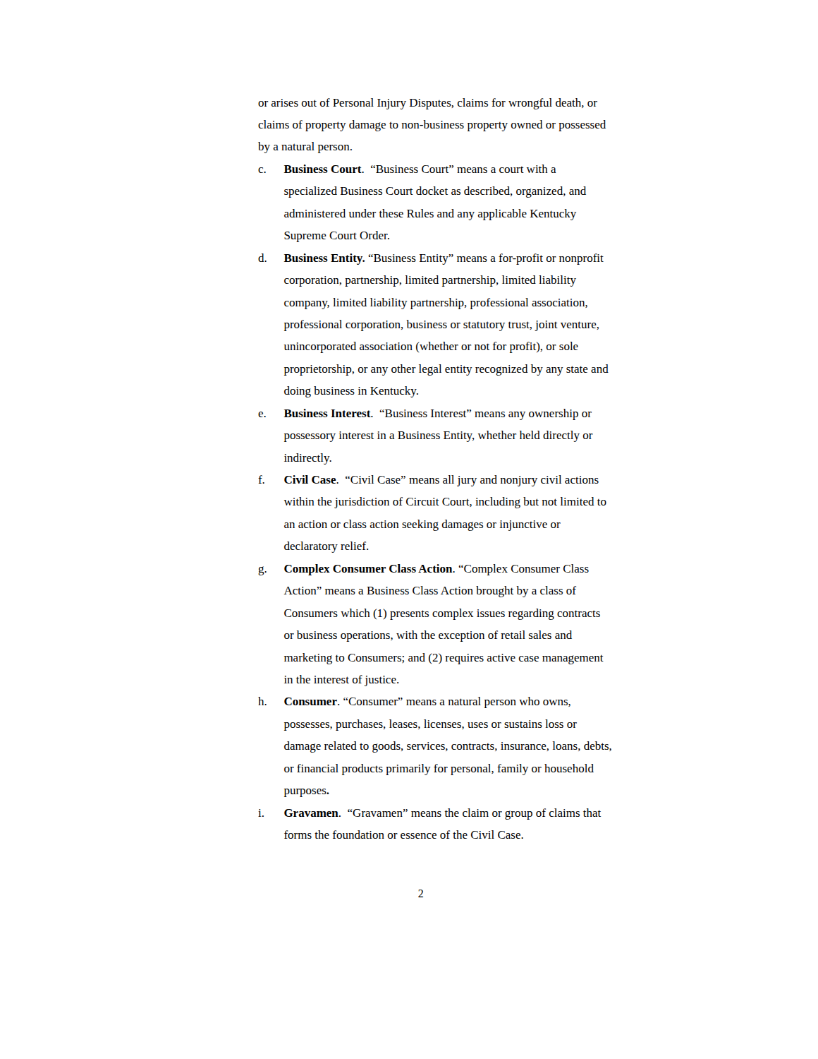or arises out of Personal Injury Disputes, claims for wrongful death, or claims of property damage to non-business property owned or possessed by a natural person.
c. Business Court. “Business Court” means a court with a specialized Business Court docket as described, organized, and administered under these Rules and any applicable Kentucky Supreme Court Order.
d. Business Entity. “Business Entity” means a for-profit or nonprofit corporation, partnership, limited partnership, limited liability company, limited liability partnership, professional association, professional corporation, business or statutory trust, joint venture, unincorporated association (whether or not for profit), or sole proprietorship, or any other legal entity recognized by any state and doing business in Kentucky.
e. Business Interest. “Business Interest” means any ownership or possessory interest in a Business Entity, whether held directly or indirectly.
f. Civil Case. “Civil Case” means all jury and nonjury civil actions within the jurisdiction of Circuit Court, including but not limited to an action or class action seeking damages or injunctive or declaratory relief.
g. Complex Consumer Class Action. “Complex Consumer Class Action” means a Business Class Action brought by a class of Consumers which (1) presents complex issues regarding contracts or business operations, with the exception of retail sales and marketing to Consumers; and (2) requires active case management in the interest of justice.
h. Consumer. “Consumer” means a natural person who owns, possesses, purchases, leases, licenses, uses or sustains loss or damage related to goods, services, contracts, insurance, loans, debts, or financial products primarily for personal, family or household purposes.
i. Gravamen. “Gravamen” means the claim or group of claims that forms the foundation or essence of the Civil Case.
2